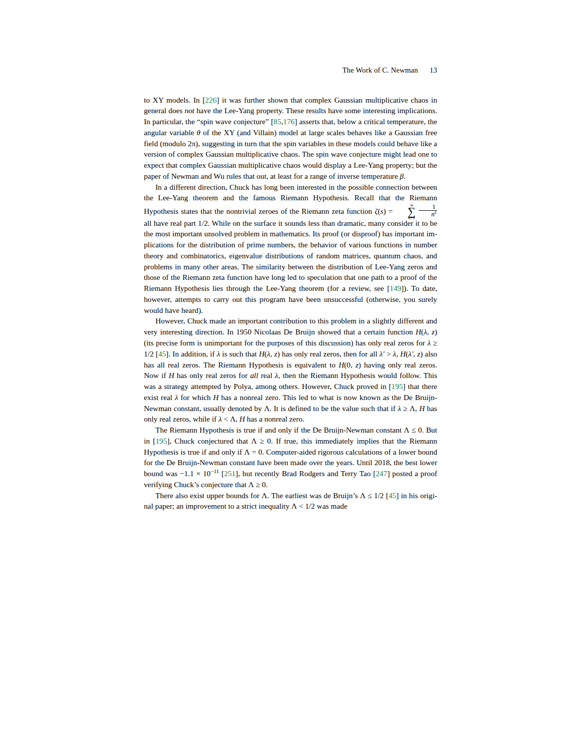The Work of C. Newman 13
to XY models. In [226] it was further shown that complex Gaussian multiplicative chaos in general does not have the Lee-Yang property. These results have some interesting implications. In particular, the “spin wave conjecture” [85,176] asserts that, below a critical temperature, the angular variable θ of the XY (and Villain) model at large scales behaves like a Gaussian free field (modulo 2π), suggesting in turn that the spin variables in these models could behave like a version of complex Gaussian multiplicative chaos. The spin wave conjecture might lead one to expect that complex Gaussian multiplicative chaos would display a Lee-Yang property; but the paper of Newman and Wu rules that out, at least for a range of inverse temperature β.
In a different direction, Chuck has long been interested in the possible connection between the Lee-Yang theorem and the famous Riemann Hypothesis. Recall that the Riemann Hypothesis states that the nontrivial zeroes of the Riemann zeta function ζ(s) = ∞∑n=1 1 ns all have real part 1/2. While on the surface it sounds less than dramatic, many consider it to be the most important unsolved problem in mathematics. Its proof (or disproof) has important implications for the distribution of prime numbers, the behavior of various functions in number theory and combinatorics, eigenvalue distributions of random matrices, quantum chaos, and problems in many other areas. The similarity between the distribution of Lee-Yang zeros and those of the Riemann zeta function have long led to speculation that one path to a proof of the Riemann Hypothesis lies through the Lee-Yang theorem (for a review, see [149]). To date, however, attempts to carry out this program have been unsuccessful (otherwise, you surely would have heard).
However, Chuck made an important contribution to this problem in a slightly different and very interesting direction. In 1950 Nicolaas De Bruijn showed that a certain function H(λ, z) (its precise form is unimportant for the purposes of this discussion) has only real zeros for λ ≥ 1/2 [45]. In addition, if λ is such that H(λ, z) has only real zeros, then for all λ′ > λ, H(λ′, z) also has all real zeros. The Riemann Hypothesis is equivalent to H(0, z) having only real zeros. Now if H has only real zeros for all real λ, then the Riemann Hypothesis would follow. This was a strategy attempted by Polya, among others. However, Chuck proved in [195] that there exist real λ for which H has a nonreal zero. This led to what is now known as the De Bruijn-Newman constant, usually denoted by Λ. It is defined to be the value such that if λ ≥ Λ, H has only real zeros, while if λ < Λ, H has a nonreal zero.
The Riemann Hypothesis is true if and only if the De Bruijn-Newman constant Λ ≤ 0. But in [195], Chuck conjectured that Λ ≥ 0. If true, this immediately implies that the Riemann Hypothesis is true if and only if Λ = 0. Computer-aided rigorous calculations of a lower bound for the De Bruijn-Newman constant have been made over the years. Until 2018, the best lower bound was −1.1 × 10−11 [251], but recently Brad Rodgers and Terry Tao [247] posted a proof verifying Chuck’s conjecture that Λ ≥ 0.
There also exist upper bounds for Λ. The earliest was de Bruijn’s Λ ≤ 1/2 [45] in his original paper; an improvement to a strict inequality Λ < 1/2 was made